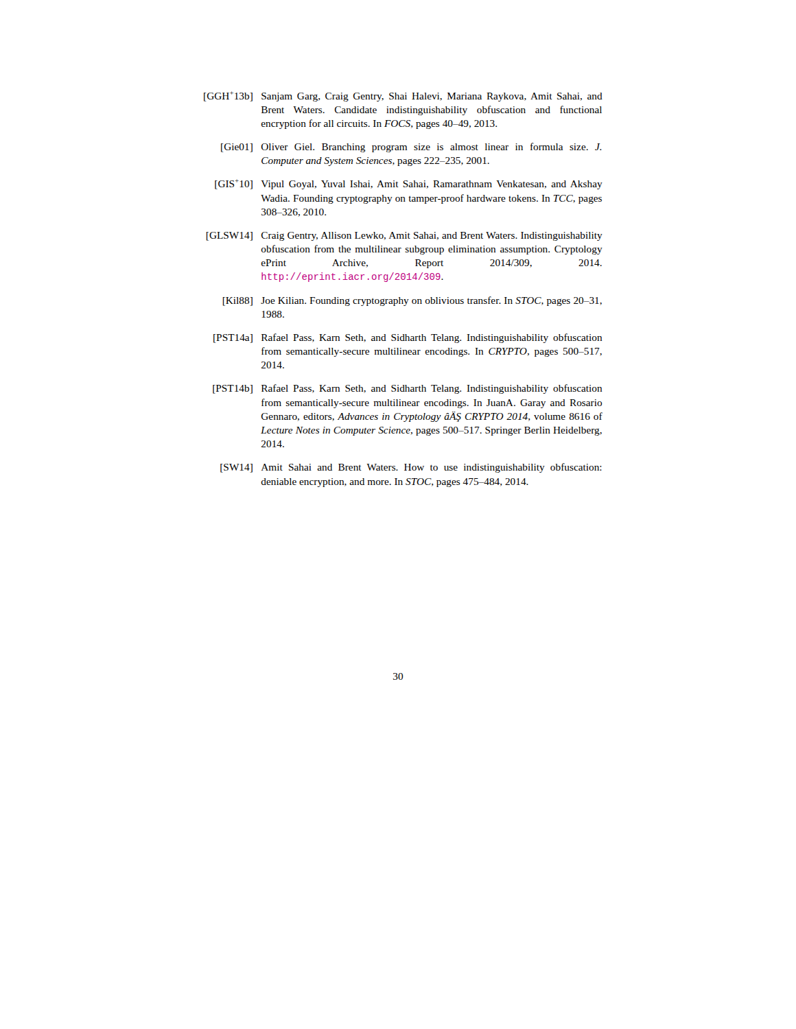[GGH+13b]
Sanjam Garg, Craig Gentry, Shai Halevi, Mariana Raykova, Amit Sahai, and Brent Waters. Candidate indistinguishability obfuscation and functional encryption for all circuits. In FOCS, pages 40–49, 2013.
[Gie01]
Oliver Giel. Branching program size is almost linear in formula size. J. Computer and System Sciences, pages 222–235, 2001.
[GIS+10]
Vipul Goyal, Yuval Ishai, Amit Sahai, Ramarathnam Venkatesan, and Akshay Wadia. Founding cryptography on tamper-proof hardware tokens. In TCC, pages 308–326, 2010.
[GLSW14]
Craig Gentry, Allison Lewko, Amit Sahai, and Brent Waters. Indistinguishability obfuscation from the multilinear subgroup elimination assumption. Cryptology ePrint Archive, Report 2014/309, 2014. http://eprint.iacr.org/2014/309.
[Kil88]
Joe Kilian. Founding cryptography on oblivious transfer. In STOC, pages 20–31, 1988.
[PST14a]
Rafael Pass, Karn Seth, and Sidharth Telang. Indistinguishability obfuscation from semantically-secure multilinear encodings. In CRYPTO, pages 500–517, 2014.
[PST14b]
Rafael Pass, Karn Seth, and Sidharth Telang. Indistinguishability obfuscation from semantically-secure multilinear encodings. In JuanA. Garay and Rosario Gennaro, editors, Advances in Cryptology âÄŞ CRYPTO 2014, volume 8616 of Lecture Notes in Computer Science, pages 500–517. Springer Berlin Heidelberg, 2014.
[SW14]
Amit Sahai and Brent Waters. How to use indistinguishability obfuscation: deniable encryption, and more. In STOC, pages 475–484, 2014.
30